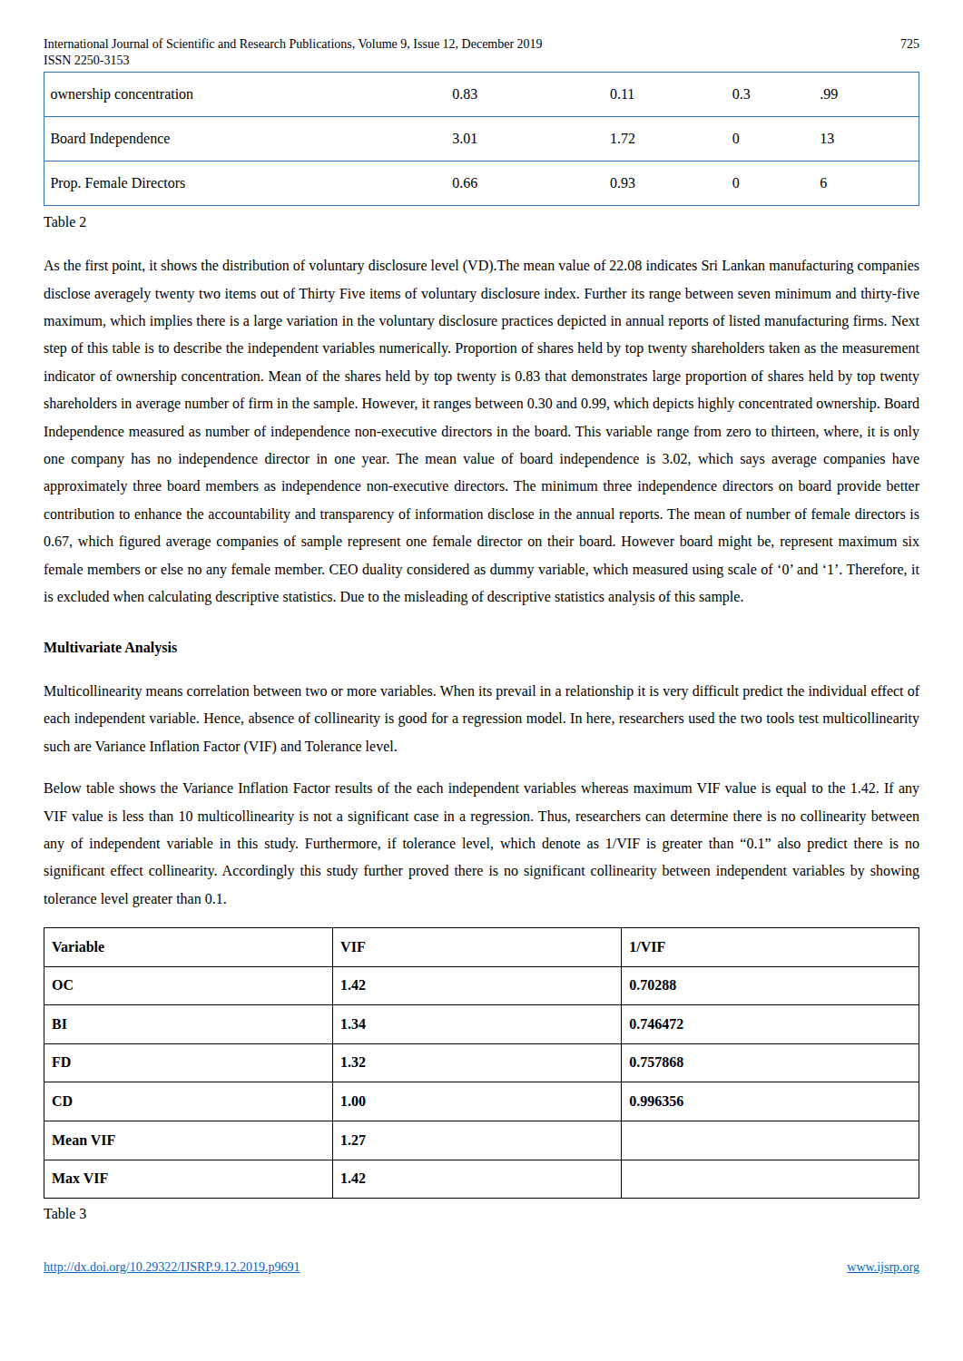International Journal of Scientific and Research Publications, Volume 9, Issue 12, December 2019 725
ISSN 2250-3153
| ownership concentration | 0.83 | 0.11 | 0.3 | .99 |
| Board Independence | 3.01 | 1.72 | 0 | 13 |
| Prop. Female Directors | 0.66 | 0.93 | 0 | 6 |
Table 2
As the first point, it shows the distribution of voluntary disclosure level (VD).The mean value of 22.08 indicates Sri Lankan manufacturing companies disclose averagely twenty two items out of Thirty Five items of voluntary disclosure index. Further its range between seven minimum and thirty-five maximum, which implies there is a large variation in the voluntary disclosure practices depicted in annual reports of listed manufacturing firms. Next step of this table is to describe the independent variables numerically. Proportion of shares held by top twenty shareholders taken as the measurement indicator of ownership concentration. Mean of the shares held by top twenty is 0.83 that demonstrates large proportion of shares held by top twenty shareholders in average number of firm in the sample. However, it ranges between 0.30 and 0.99, which depicts highly concentrated ownership. Board Independence measured as number of independence non-executive directors in the board. This variable range from zero to thirteen, where, it is only one company has no independence director in one year. The mean value of board independence is 3.02, which says average companies have approximately three board members as independence non-executive directors. The minimum three independence directors on board provide better contribution to enhance the accountability and transparency of information disclose in the annual reports. The mean of number of female directors is 0.67, which figured average companies of sample represent one female director on their board. However board might be, represent maximum six female members or else no any female member. CEO duality considered as dummy variable, which measured using scale of ‘0’ and ‘1’. Therefore, it is excluded when calculating descriptive statistics. Due to the misleading of descriptive statistics analysis of this sample.
Multivariate Analysis
Multicollinearity means correlation between two or more variables. When its prevail in a relationship it is very difficult predict the individual effect of each independent variable. Hence, absence of collinearity is good for a regression model. In here, researchers used the two tools test multicollinearity such are Variance Inflation Factor (VIF) and Tolerance level.
Below table shows the Variance Inflation Factor results of the each independent variables whereas maximum VIF value is equal to the 1.42. If any VIF value is less than 10 multicollinearity is not a significant case in a regression. Thus, researchers can determine there is no collinearity between any of independent variable in this study. Furthermore, if tolerance level, which denote as 1/VIF is greater than “0.1” also predict there is no significant effect collinearity. Accordingly this study further proved there is no significant collinearity between independent variables by showing tolerance level greater than 0.1.
| Variable | VIF | 1/VIF |
| OC | 1.42 | 0.70288 |
| BI | 1.34 | 0.746472 |
| FD | 1.32 | 0.757868 |
| CD | 1.00 | 0.996356 |
| Mean VIF | 1.27 | |
| Max VIF | 1.42 | |
Table 3
http://dx.doi.org/10.29322/IJSRP.9.12.2019.p9691 www.ijsrp.org